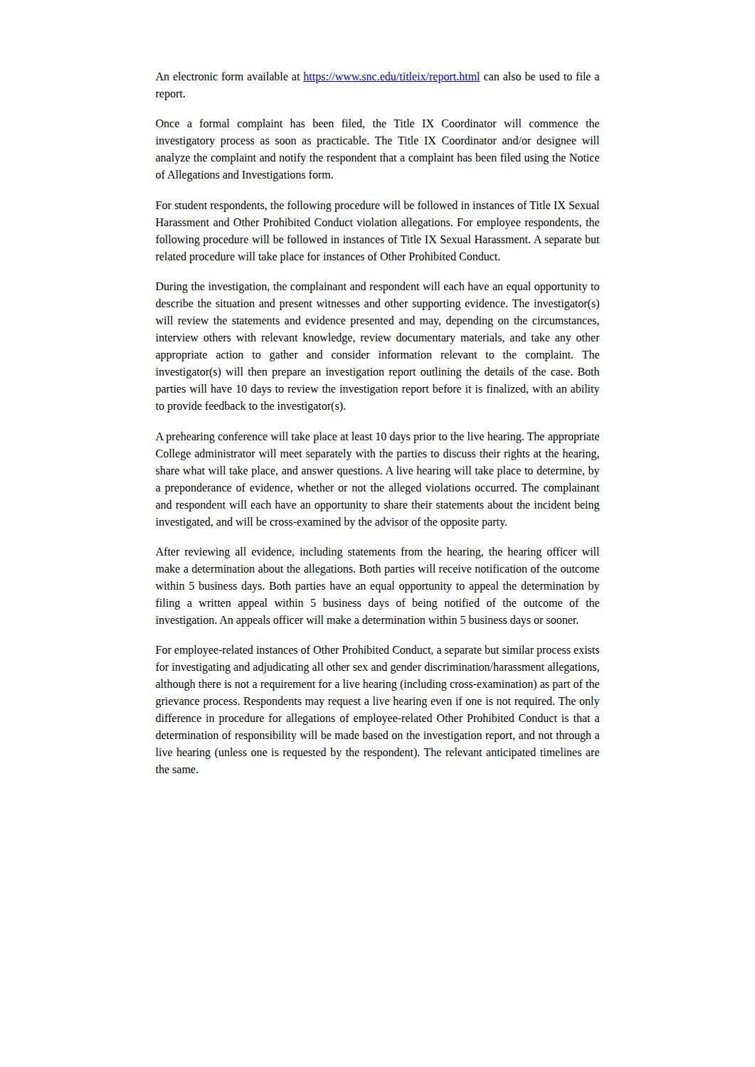An electronic form available at https://www.snc.edu/titleix/report.html can also be used to file a report.
Once a formal complaint has been filed, the Title IX Coordinator will commence the investigatory process as soon as practicable. The Title IX Coordinator and/or designee will analyze the complaint and notify the respondent that a complaint has been filed using the Notice of Allegations and Investigations form.
For student respondents, the following procedure will be followed in instances of Title IX Sexual Harassment and Other Prohibited Conduct violation allegations. For employee respondents, the following procedure will be followed in instances of Title IX Sexual Harassment. A separate but related procedure will take place for instances of Other Prohibited Conduct.
During the investigation, the complainant and respondent will each have an equal opportunity to describe the situation and present witnesses and other supporting evidence. The investigator(s) will review the statements and evidence presented and may, depending on the circumstances, interview others with relevant knowledge, review documentary materials, and take any other appropriate action to gather and consider information relevant to the complaint. The investigator(s) will then prepare an investigation report outlining the details of the case. Both parties will have 10 days to review the investigation report before it is finalized, with an ability to provide feedback to the investigator(s).
A prehearing conference will take place at least 10 days prior to the live hearing. The appropriate College administrator will meet separately with the parties to discuss their rights at the hearing, share what will take place, and answer questions. A live hearing will take place to determine, by a preponderance of evidence, whether or not the alleged violations occurred. The complainant and respondent will each have an opportunity to share their statements about the incident being investigated, and will be cross-examined by the advisor of the opposite party.
After reviewing all evidence, including statements from the hearing, the hearing officer will make a determination about the allegations. Both parties will receive notification of the outcome within 5 business days. Both parties have an equal opportunity to appeal the determination by filing a written appeal within 5 business days of being notified of the outcome of the investigation. An appeals officer will make a determination within 5 business days or sooner.
For employee-related instances of Other Prohibited Conduct, a separate but similar process exists for investigating and adjudicating all other sex and gender discrimination/harassment allegations, although there is not a requirement for a live hearing (including cross-examination) as part of the grievance process. Respondents may request a live hearing even if one is not required. The only difference in procedure for allegations of employee-related Other Prohibited Conduct is that a determination of responsibility will be made based on the investigation report, and not through a live hearing (unless one is requested by the respondent). The relevant anticipated timelines are the same.